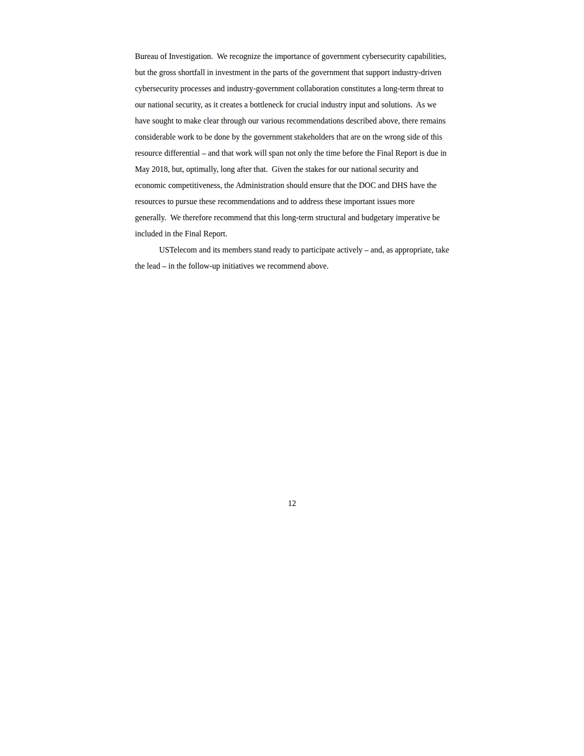Bureau of Investigation. We recognize the importance of government cybersecurity capabilities, but the gross shortfall in investment in the parts of the government that support industry-driven cybersecurity processes and industry-government collaboration constitutes a long-term threat to our national security, as it creates a bottleneck for crucial industry input and solutions. As we have sought to make clear through our various recommendations described above, there remains considerable work to be done by the government stakeholders that are on the wrong side of this resource differential – and that work will span not only the time before the Final Report is due in May 2018, but, optimally, long after that. Given the stakes for our national security and economic competitiveness, the Administration should ensure that the DOC and DHS have the resources to pursue these recommendations and to address these important issues more generally. We therefore recommend that this long-term structural and budgetary imperative be included in the Final Report.
USTelecom and its members stand ready to participate actively – and, as appropriate, take the lead – in the follow-up initiatives we recommend above.
12